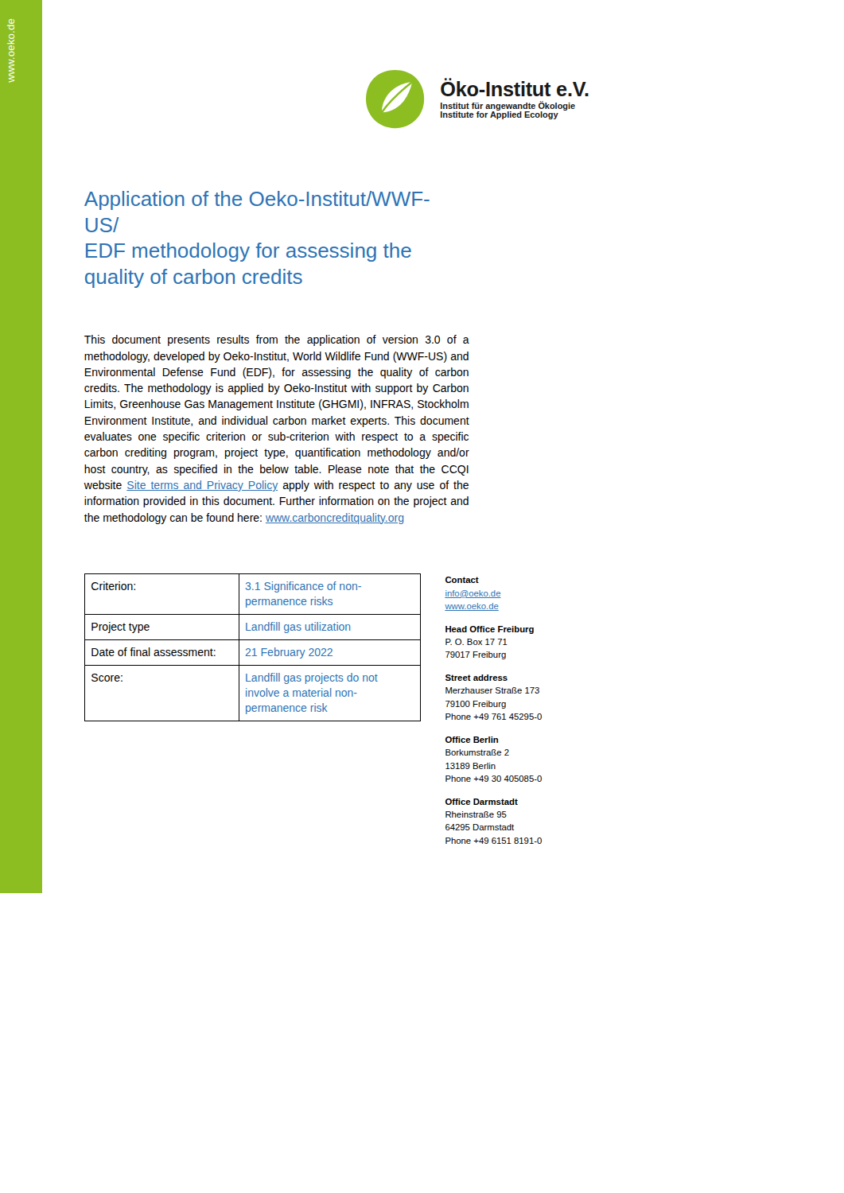www.oeko.de
Öko-Institut e.V.
Institut für angewandte Ökologie
Institute for Applied Ecology
Application of the Oeko-Institut/WWF-US/
EDF methodology for assessing the
quality of carbon credits
This document presents results from the application of version 3.0 of a methodology, developed by Oeko-Institut, World Wildlife Fund (WWF-US) and Environmental Defense Fund (EDF), for assessing the quality of carbon credits. The methodology is applied by Oeko-Institut with support by Carbon Limits, Greenhouse Gas Management Institute (GHGMI), INFRAS, Stockholm Environment Institute, and individual carbon market experts. This document evaluates one specific criterion or sub-criterion with respect to a specific carbon crediting program, project type, quantification methodology and/or host country, as specified in the below table. Please note that the CCQI website Site terms and Privacy Policy apply with respect to any use of the information provided in this document. Further information on the project and the methodology can be found here: www.carboncreditquality.org
| Criterion: | 3.1 Significance of non-permanence risks |
| Project type | Landfill gas utilization |
| Date of final assessment: | 21 February 2022 |
| Score: | Landfill gas projects do not involve a material non-permanence risk |
Contact
info@oeko.de www.oeko.de
Head Office Freiburg
P. O. Box 17 71
79017 Freiburg
Street address
Merzhauser Straße 173
79100 Freiburg
Phone +49 761 45295-0
Office Berlin
Borkumstraße 2
13189 Berlin
Phone +49 30 405085-0
Office Darmstadt
Rheinstraße 95
64295 Darmstadt
Phone +49 6151 8191-0